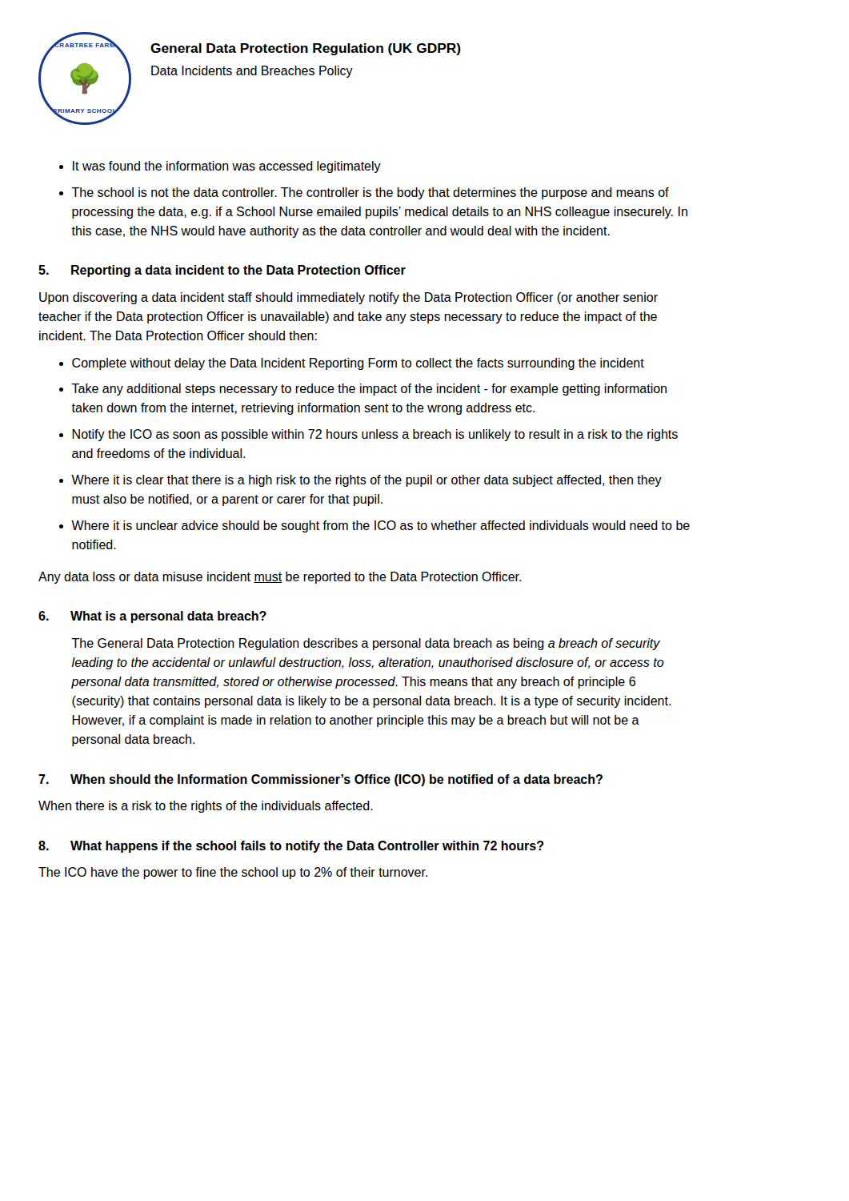CRABTREE FARM 🌳 PRIMARY SCHOOL
General Data Protection Regulation (UK GDPR)
Data Incidents and Breaches Policy
It was found the information was accessed legitimately
The school is not the data controller. The controller is the body that determines the purpose and means of processing the data, e.g. if a School Nurse emailed pupils’ medical details to an NHS colleague insecurely. In this case, the NHS would have authority as the data controller and would deal with the incident.
5. Reporting a data incident to the Data Protection Officer
Upon discovering a data incident staff should immediately notify the Data Protection Officer (or another senior teacher if the Data protection Officer is unavailable) and take any steps necessary to reduce the impact of the incident. The Data Protection Officer should then:
Complete without delay the Data Incident Reporting Form to collect the facts surrounding the incident
Take any additional steps necessary to reduce the impact of the incident - for example getting information taken down from the internet, retrieving information sent to the wrong address etc.
Notify the ICO as soon as possible within 72 hours unless a breach is unlikely to result in a risk to the rights and freedoms of the individual.
Where it is clear that there is a high risk to the rights of the pupil or other data subject affected, then they must also be notified, or a parent or carer for that pupil.
Where it is unclear advice should be sought from the ICO as to whether affected individuals would need to be notified.
Any data loss or data misuse incident must be reported to the Data Protection Officer.
6. What is a personal data breach?
The General Data Protection Regulation describes a personal data breach as being a breach of security leading to the accidental or unlawful destruction, loss, alteration, unauthorised disclosure of, or access to personal data transmitted, stored or otherwise processed. This means that any breach of principle 6 (security) that contains personal data is likely to be a personal data breach. It is a type of security incident. However, if a complaint is made in relation to another principle this may be a breach but will not be a personal data breach.
7. When should the Information Commissioner’s Office (ICO) be notified of a data breach?
When there is a risk to the rights of the individuals affected.
8. What happens if the school fails to notify the Data Controller within 72 hours?
The ICO have the power to fine the school up to 2% of their turnover.